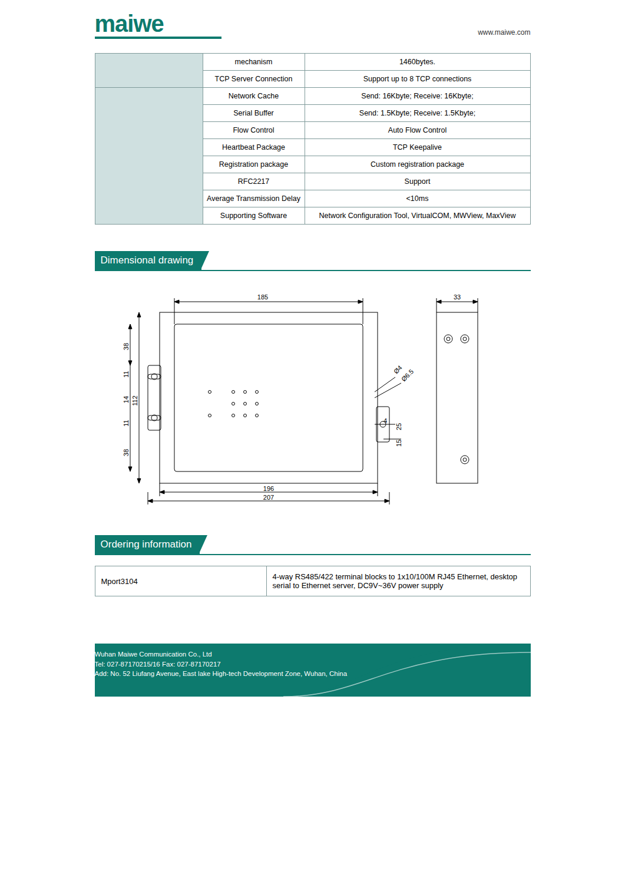maiwe
www.maiwe.com
| | mechanism | 1460bytes. |
| TCP Server Connection | Support up to 8 TCP connections |
| | Network Cache | Send: 16Kbyte; Receive: 16Kbyte; |
| Serial Buffer | Send: 1.5Kbyte; Receive: 1.5Kbyte; |
| Flow Control | Auto Flow Control |
| Heartbeat Package | TCP Keepalive |
| Registration package | Custom registration package |
| RFC2217 | Support |
| Average Transmission Delay | <10ms |
| Supporting Software | Network Configuration Tool, VirtualCOM, MWView, MaxView |
Dimensional drawing
185 33 196 207 112 38 11 14 11 38 Ø4 Ø6.5 4 25 15
Ordering information
| Mport3104 | 4-way RS485/422 terminal blocks to 1x10/100M RJ45 Ethernet, desktop serial to Ethernet server, DC9V~36V power supply |
Wuhan Maiwe Communication Co., Ltd
Tel: 027-87170215/16 Fax: 027-87170217
Add: No. 52 Liufang Avenue, East lake High-tech Development Zone, Wuhan, China